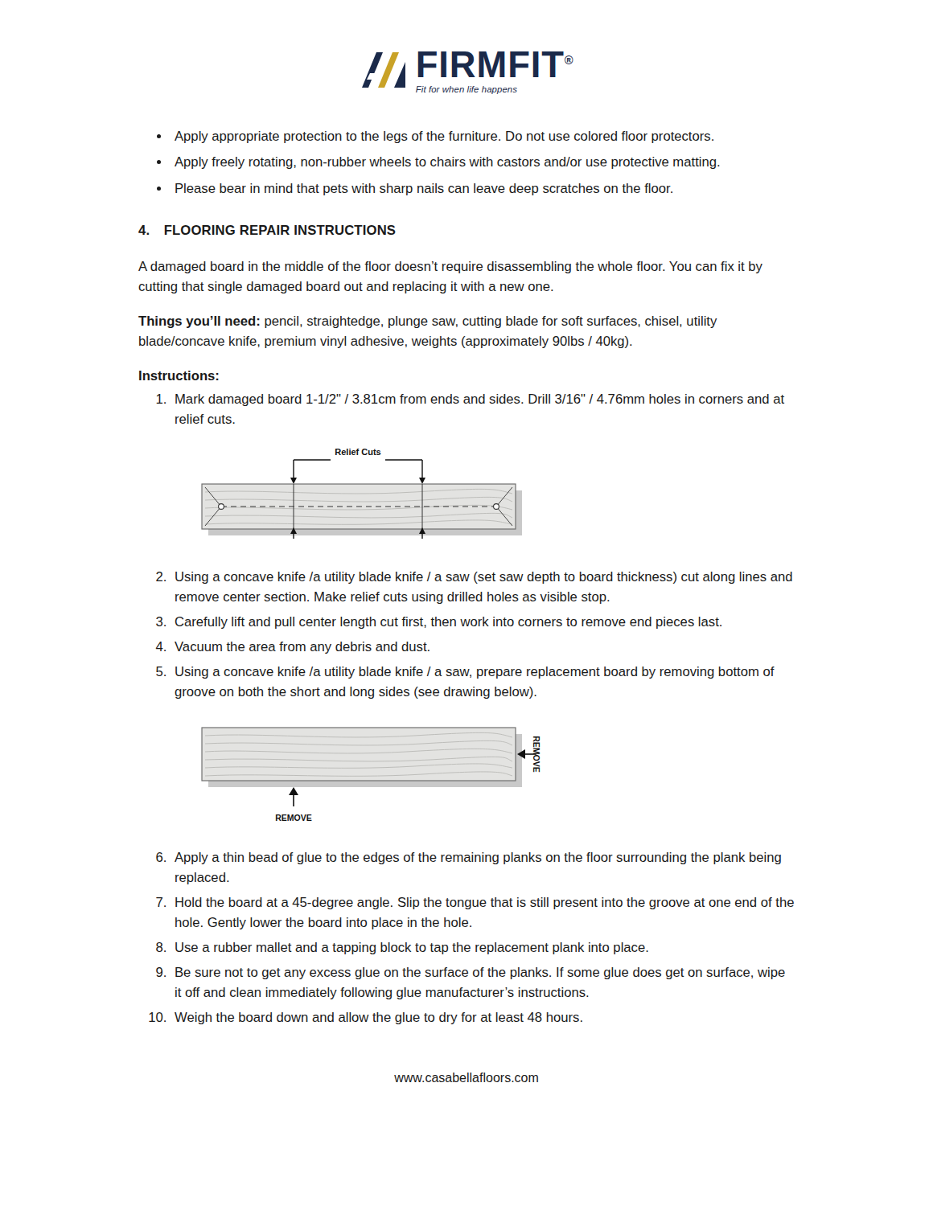FIRMFIT®
Fit for when life happens
Apply appropriate protection to the legs of the furniture. Do not use colored floor protectors.
Apply freely rotating, non-rubber wheels to chairs with castors and/or use protective matting.
Please bear in mind that pets with sharp nails can leave deep scratches on the floor.
4. FLOORING REPAIR INSTRUCTIONS
A damaged board in the middle of the floor doesn’t require disassembling the whole floor. You can fix it by cutting that single damaged board out and replacing it with a new one.
Things you’ll need: pencil, straightedge, plunge saw, cutting blade for soft surfaces, chisel, utility blade/concave knife, premium vinyl adhesive, weights (approximately 90lbs / 40kg).
Instructions:
Mark damaged board 1-1/2" / 3.81cm from ends and sides. Drill 3/16" / 4.76mm holes in corners and at relief cuts.
Relief Cuts
Using a concave knife /a utility blade knife / a saw (set saw depth to board thickness) cut along lines and remove center section. Make relief cuts using drilled holes as visible stop.
Carefully lift and pull center length cut first, then work into corners to remove end pieces last.
Vacuum the area from any debris and dust.
Using a concave knife /a utility blade knife / a saw, prepare replacement board by removing bottom of groove on both the short and long sides (see drawing below).
REMOVE REMOVE
Apply a thin bead of glue to the edges of the remaining planks on the floor surrounding the plank being replaced.
Hold the board at a 45-degree angle. Slip the tongue that is still present into the groove at one end of the hole. Gently lower the board into place in the hole.
Use a rubber mallet and a tapping block to tap the replacement plank into place.
Be sure not to get any excess glue on the surface of the planks. If some glue does get on surface, wipe it off and clean immediately following glue manufacturer’s instructions.
Weigh the board down and allow the glue to dry for at least 48 hours.
www.casabellafloors.com